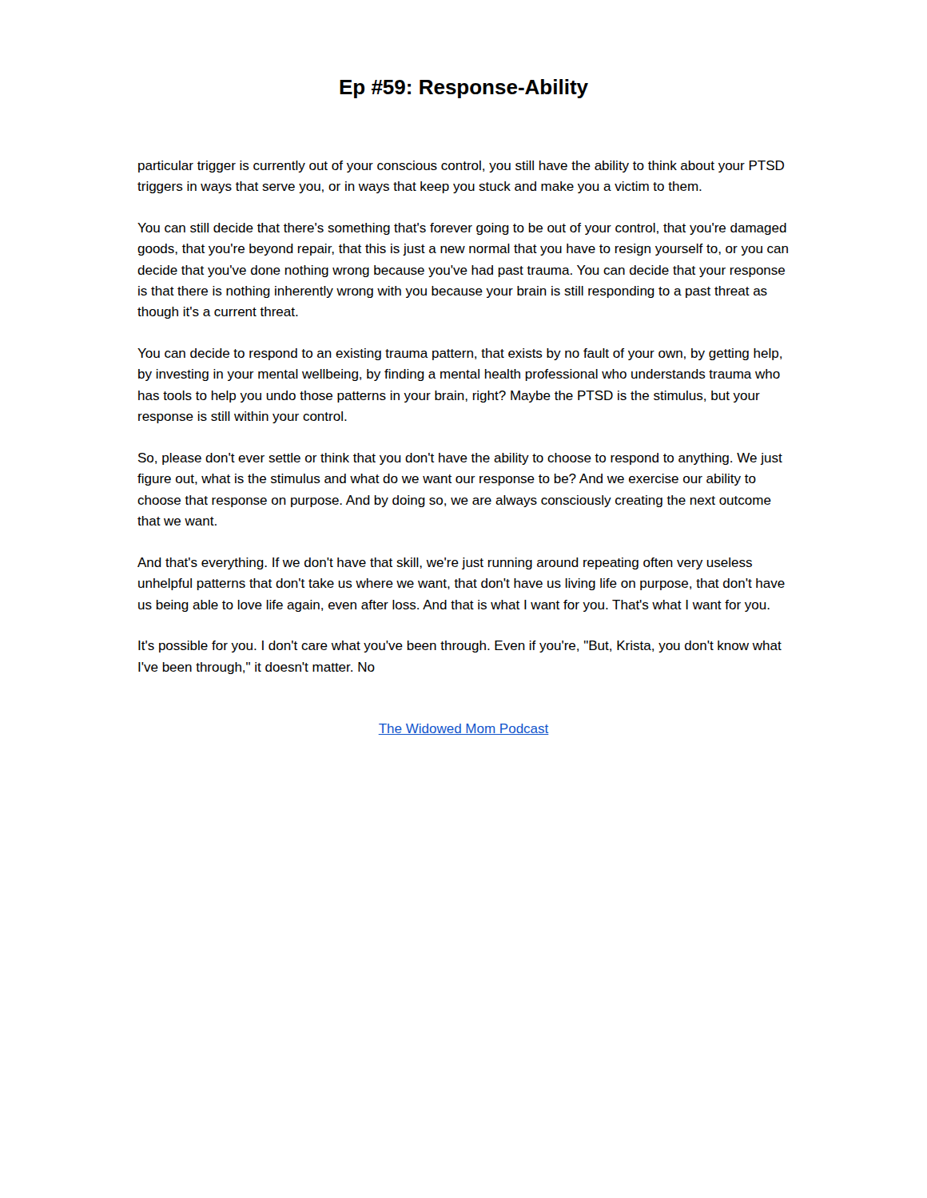Ep #59: Response-Ability
particular trigger is currently out of your conscious control, you still have the ability to think about your PTSD triggers in ways that serve you, or in ways that keep you stuck and make you a victim to them.
You can still decide that there's something that's forever going to be out of your control, that you're damaged goods, that you're beyond repair, that this is just a new normal that you have to resign yourself to, or you can decide that you've done nothing wrong because you've had past trauma. You can decide that your response is that there is nothing inherently wrong with you because your brain is still responding to a past threat as though it's a current threat.
You can decide to respond to an existing trauma pattern, that exists by no fault of your own, by getting help, by investing in your mental wellbeing, by finding a mental health professional who understands trauma who has tools to help you undo those patterns in your brain, right? Maybe the PTSD is the stimulus, but your response is still within your control.
So, please don't ever settle or think that you don't have the ability to choose to respond to anything. We just figure out, what is the stimulus and what do we want our response to be? And we exercise our ability to choose that response on purpose. And by doing so, we are always consciously creating the next outcome that we want.
And that's everything. If we don't have that skill, we're just running around repeating often very useless unhelpful patterns that don't take us where we want, that don't have us living life on purpose, that don't have us being able to love life again, even after loss. And that is what I want for you. That's what I want for you.
It's possible for you. I don't care what you've been through. Even if you're, "But, Krista, you don't know what I've been through," it doesn't matter. No
The Widowed Mom Podcast